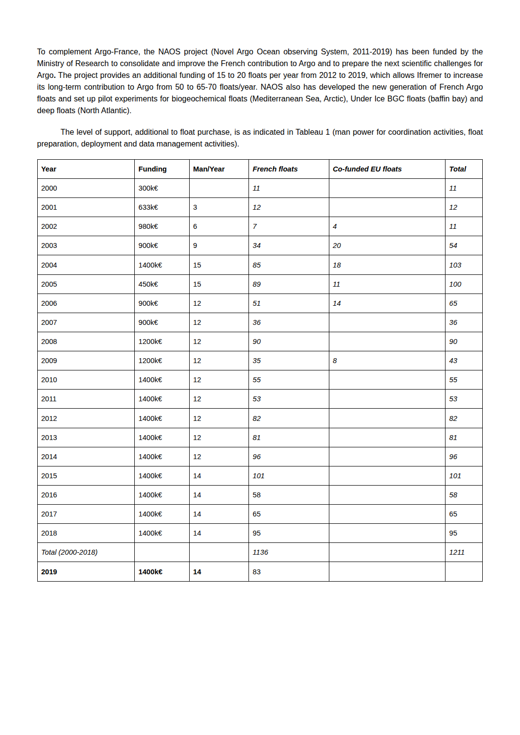To complement Argo-France, the NAOS project (Novel Argo Ocean observing System, 2011-2019) has been funded by the Ministry of Research to consolidate and improve the French contribution to Argo and to prepare the next scientific challenges for Argo. The project provides an additional funding of 15 to 20 floats per year from 2012 to 2019, which allows Ifremer to increase its long-term contribution to Argo from 50 to 65-70 floats/year. NAOS also has developed the new generation of French Argo floats and set up pilot experiments for biogeochemical floats (Mediterranean Sea, Arctic), Under Ice BGC floats (baffin bay) and deep floats (North Atlantic).
The level of support, additional to float purchase, is as indicated in Tableau 1 (man power for coordination activities, float preparation, deployment and data management activities).
| Year | Funding | Man/Year | French floats | Co-funded EU floats | Total |
| --- | --- | --- | --- | --- | --- |
| 2000 | 300k€ | | 11 | | 11 |
| 2001 | 633k€ | 3 | 12 | | 12 |
| 2002 | 980k€ | 6 | 7 | 4 | 11 |
| 2003 | 900k€ | 9 | 34 | 20 | 54 |
| 2004 | 1400k€ | 15 | 85 | 18 | 103 |
| 2005 | 450k€ | 15 | 89 | 11 | 100 |
| 2006 | 900k€ | 12 | 51 | 14 | 65 |
| 2007 | 900k€ | 12 | 36 | | 36 |
| 2008 | 1200k€ | 12 | 90 | | 90 |
| 2009 | 1200k€ | 12 | 35 | 8 | 43 |
| 2010 | 1400k€ | 12 | 55 | | 55 |
| 2011 | 1400k€ | 12 | 53 | | 53 |
| 2012 | 1400k€ | 12 | 82 | | 82 |
| 2013 | 1400k€ | 12 | 81 | | 81 |
| 2014 | 1400k€ | 12 | 96 | | 96 |
| 2015 | 1400k€ | 14 | 101 | | 101 |
| 2016 | 1400k€ | 14 | 58 | | 58 |
| 2017 | 1400k€ | 14 | 65 | | 65 |
| 2018 | 1400k€ | 14 | 95 | | 95 |
| Total (2000-2018) | | | 1136 | | 1211 |
| 2019 | 1400k€ | 14 | 83 | | |